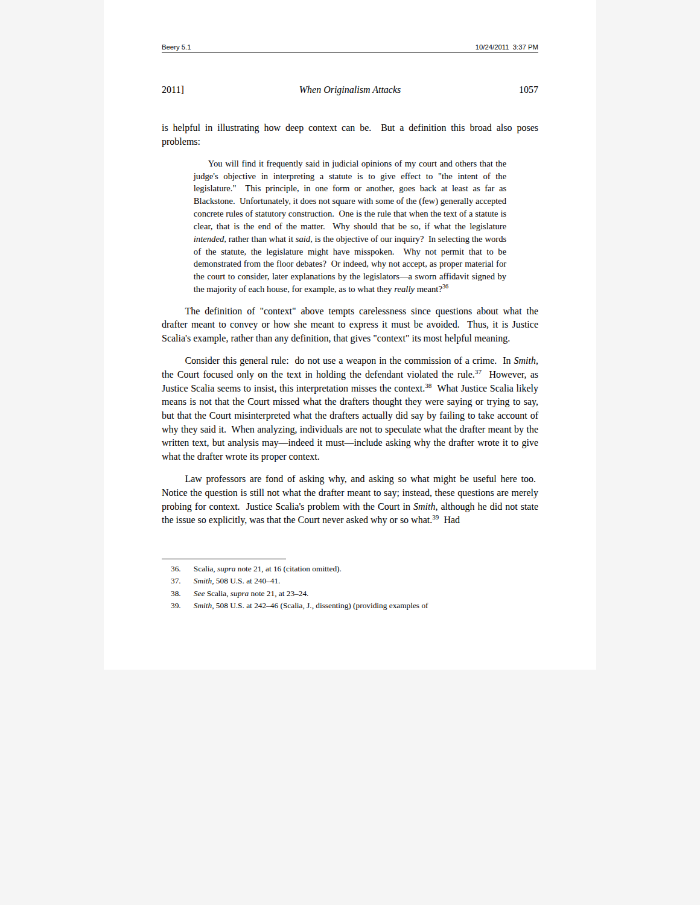Beery 5.1 10/24/2011 3:37 PM
2011] When Originalism Attacks 1057
is helpful in illustrating how deep context can be. But a definition this broad also poses problems:
You will find it frequently said in judicial opinions of my court and others that the judge's objective in interpreting a statute is to give effect to "the intent of the legislature." This principle, in one form or another, goes back at least as far as Blackstone. Unfortunately, it does not square with some of the (few) generally accepted concrete rules of statutory construction. One is the rule that when the text of a statute is clear, that is the end of the matter. Why should that be so, if what the legislature intended, rather than what it said, is the objective of our inquiry? In selecting the words of the statute, the legislature might have misspoken. Why not permit that to be demonstrated from the floor debates? Or indeed, why not accept, as proper material for the court to consider, later explanations by the legislators—a sworn affidavit signed by the majority of each house, for example, as to what they really meant?36
The definition of "context" above tempts carelessness since questions about what the drafter meant to convey or how she meant to express it must be avoided. Thus, it is Justice Scalia's example, rather than any definition, that gives "context" its most helpful meaning.
Consider this general rule: do not use a weapon in the commission of a crime. In Smith, the Court focused only on the text in holding the defendant violated the rule.37 However, as Justice Scalia seems to insist, this interpretation misses the context.38 What Justice Scalia likely means is not that the Court missed what the drafters thought they were saying or trying to say, but that the Court misinterpreted what the drafters actually did say by failing to take account of why they said it. When analyzing, individuals are not to speculate what the drafter meant by the written text, but analysis may—indeed it must—include asking why the drafter wrote it to give what the drafter wrote its proper context.
Law professors are fond of asking why, and asking so what might be useful here too. Notice the question is still not what the drafter meant to say; instead, these questions are merely probing for context. Justice Scalia's problem with the Court in Smith, although he did not state the issue so explicitly, was that the Court never asked why or so what.39 Had
36. Scalia, supra note 21, at 16 (citation omitted).
37. Smith, 508 U.S. at 240–41.
38. See Scalia, supra note 21, at 23–24.
39. Smith, 508 U.S. at 242–46 (Scalia, J., dissenting) (providing examples of